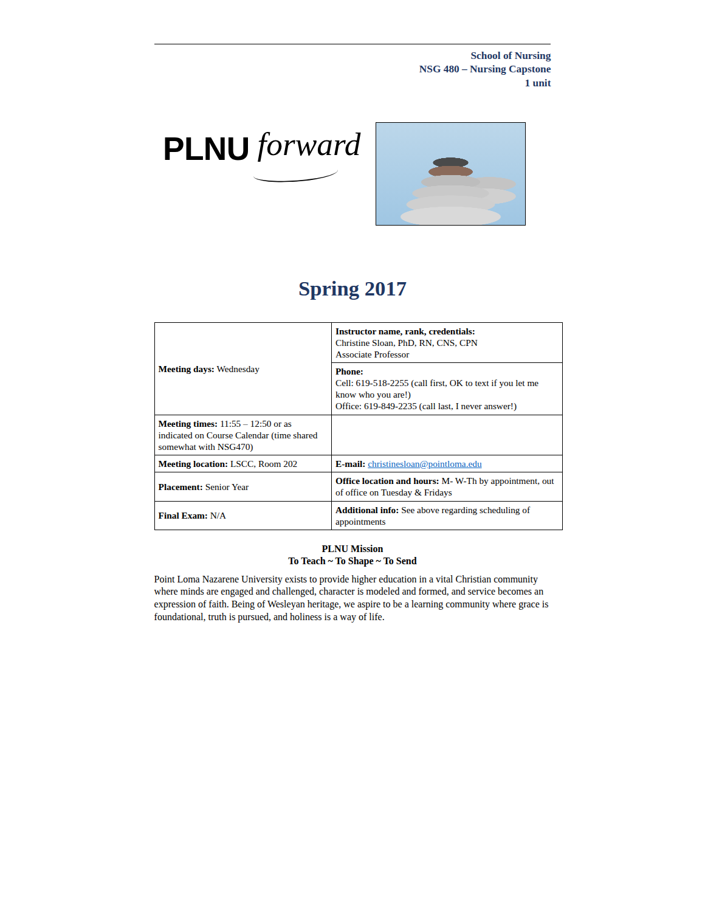School of Nursing
NSG 480 – Nursing Capstone
1 unit
PLNU forward
Spring 2017
| Meeting days: Wednesday | Instructor name, rank, credentials: Christine Sloan, PhD, RN, CNS, CPN Associate Professor |
| Phone: Cell: 619-518-2255 (call first, OK to text if you let me know who you are!) Office: 619-849-2235 (call last, I never answer!) |
| Meeting times: 11:55 – 12:50 or as indicated on Course Calendar (time shared somewhat with NSG470) | |
| Meeting location: LSCC, Room 202 | E-mail: christinesloan@pointloma.edu |
| Placement: Senior Year | Office location and hours: M- W-Th by appointment, out of office on Tuesday & Fridays |
| Final Exam: N/A | Additional info: See above regarding scheduling of appointments |
PLNU Mission
To Teach ~ To Shape ~ To Send
Point Loma Nazarene University exists to provide higher education in a vital Christian community where minds are engaged and challenged, character is modeled and formed, and service becomes an expression of faith. Being of Wesleyan heritage, we aspire to be a learning community where grace is foundational, truth is pursued, and holiness is a way of life.